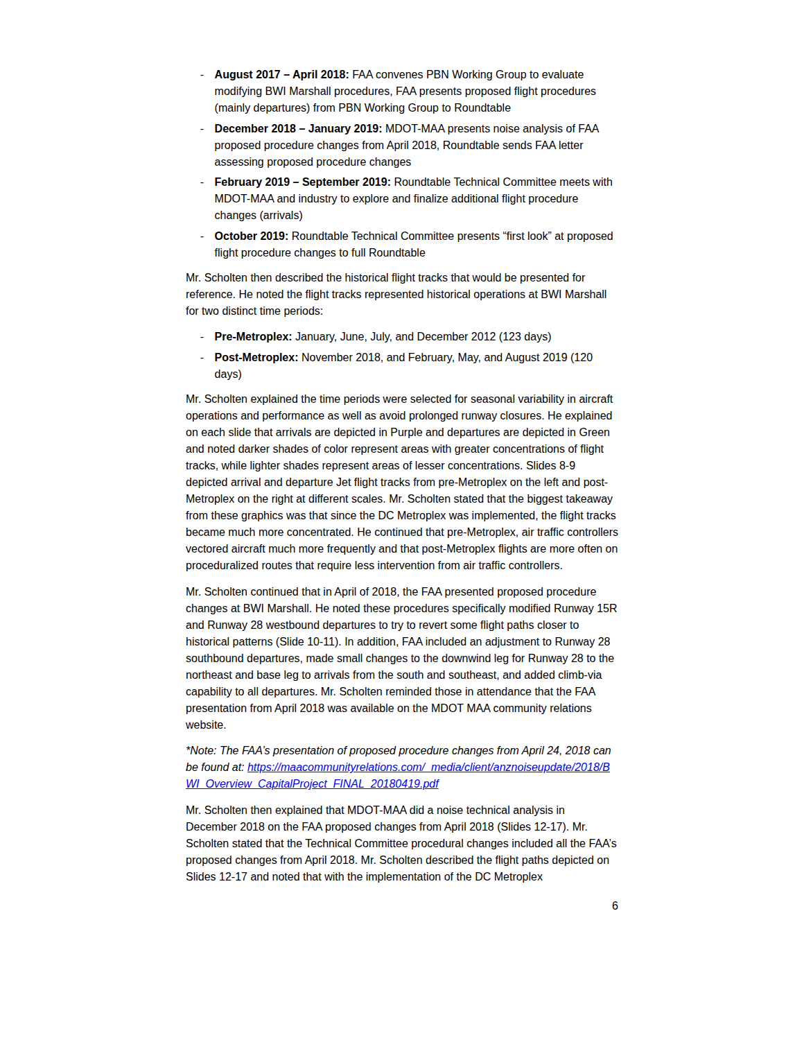August 2017 – April 2018: FAA convenes PBN Working Group to evaluate modifying BWI Marshall procedures, FAA presents proposed flight procedures (mainly departures) from PBN Working Group to Roundtable
December 2018 – January 2019: MDOT-MAA presents noise analysis of FAA proposed procedure changes from April 2018, Roundtable sends FAA letter assessing proposed procedure changes
February 2019 – September 2019: Roundtable Technical Committee meets with MDOT-MAA and industry to explore and finalize additional flight procedure changes (arrivals)
October 2019: Roundtable Technical Committee presents “first look” at proposed flight procedure changes to full Roundtable
Mr. Scholten then described the historical flight tracks that would be presented for reference. He noted the flight tracks represented historical operations at BWI Marshall for two distinct time periods:
Pre-Metroplex: January, June, July, and December 2012 (123 days)
Post-Metroplex: November 2018, and February, May, and August 2019 (120 days)
Mr. Scholten explained the time periods were selected for seasonal variability in aircraft operations and performance as well as avoid prolonged runway closures. He explained on each slide that arrivals are depicted in Purple and departures are depicted in Green and noted darker shades of color represent areas with greater concentrations of flight tracks, while lighter shades represent areas of lesser concentrations. Slides 8-9 depicted arrival and departure Jet flight tracks from pre-Metroplex on the left and post-Metroplex on the right at different scales. Mr. Scholten stated that the biggest takeaway from these graphics was that since the DC Metroplex was implemented, the flight tracks became much more concentrated. He continued that pre-Metroplex, air traffic controllers vectored aircraft much more frequently and that post-Metroplex flights are more often on proceduralized routes that require less intervention from air traffic controllers.
Mr. Scholten continued that in April of 2018, the FAA presented proposed procedure changes at BWI Marshall. He noted these procedures specifically modified Runway 15R and Runway 28 westbound departures to try to revert some flight paths closer to historical patterns (Slide 10-11). In addition, FAA included an adjustment to Runway 28 southbound departures, made small changes to the downwind leg for Runway 28 to the northeast and base leg to arrivals from the south and southeast, and added climb-via capability to all departures. Mr. Scholten reminded those in attendance that the FAA presentation from April 2018 was available on the MDOT MAA community relations website.
*Note: The FAA’s presentation of proposed procedure changes from April 24, 2018 can be found at: https://maacommunityrelations.com/_media/client/anznoiseupdate/2018/BWI_Overview_CapitalProject_FINAL_20180419.pdf
Mr. Scholten then explained that MDOT-MAA did a noise technical analysis in December 2018 on the FAA proposed changes from April 2018 (Slides 12-17). Mr. Scholten stated that the Technical Committee procedural changes included all the FAA’s proposed changes from April 2018. Mr. Scholten described the flight paths depicted on Slides 12-17 and noted that with the implementation of the DC Metroplex
6